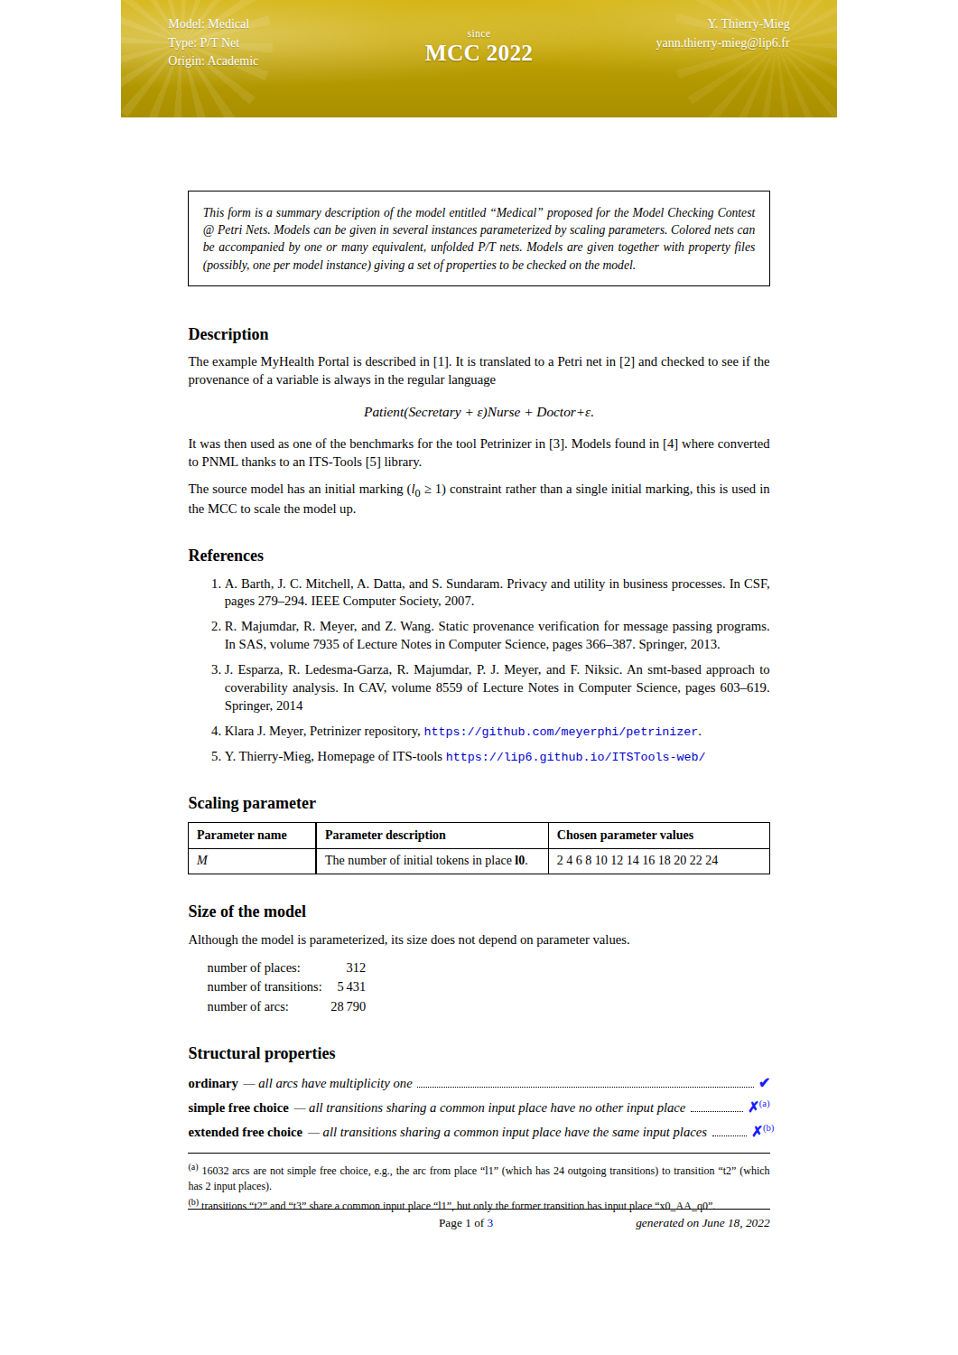Model: Medical
Type: P/T Net
Origin: Academic
Y. Thierry-Mieg
yann.thierry-mieg@lip6.fr
since MCC 2022
This form is a summary description of the model entitled “Medical” proposed for the Model Checking Contest @ Petri Nets. Models can be given in several instances parameterized by scaling parameters. Colored nets can be accompanied by one or many equivalent, unfolded P/T nets. Models are given together with property files (possibly, one per model instance) giving a set of properties to be checked on the model.
Description
The example MyHealth Portal is described in [1]. It is translated to a Petri net in [2] and checked to see if the provenance of a variable is always in the regular language
Patient(Secretary + ε)Nurse + Doctor+ε.
It was then used as one of the benchmarks for the tool Petrinizer in [3]. Models found in [4] where converted to PNML thanks to an ITS-Tools [5] library.
The source model has an initial marking (l0 ≥ 1) constraint rather than a single initial marking, this is used in the MCC to scale the model up.
References
A. Barth, J. C. Mitchell, A. Datta, and S. Sundaram. Privacy and utility in business processes. In CSF, pages 279–294. IEEE Computer Society, 2007.
R. Majumdar, R. Meyer, and Z. Wang. Static provenance verification for message passing programs. In SAS, volume 7935 of Lecture Notes in Computer Science, pages 366–387. Springer, 2013.
J. Esparza, R. Ledesma-Garza, R. Majumdar, P. J. Meyer, and F. Niksic. An smt-based approach to coverability analysis. In CAV, volume 8559 of Lecture Notes in Computer Science, pages 603–619. Springer, 2014
Klara J. Meyer, Petrinizer repository, https://github.com/meyerphi/petrinizer.
Y. Thierry-Mieg, Homepage of ITS-tools https://lip6.github.io/ITSTools-web/
Scaling parameter
| Parameter name | Parameter description | Chosen parameter values |
| --- | --- | --- |
| M | The number of initial tokens in place l0 . | 2 4 6 8 10 12 14 16 18 20 22 24 |
Size of the model
Although the model is parameterized, its size does not depend on parameter values.
| number of places: | 312 |
| number of transitions: | 5 431 |
| number of arcs: | 28 790 |
Structural properties
ordinary — all arcs have multiplicity one ✔
simple free choice — all transitions sharing a common input place have no other input place ✗(a)
extended free choice — all transitions sharing a common input place have the same input places ✗(b)
(a) 16032 arcs are not simple free choice, e.g., the arc from place “l1” (which has 24 outgoing transitions) to transition “t2” (which has 2 input places).
(b) transitions “t2” and “t3” share a common input place “l1”, but only the former transition has input place “x0_AA_q0”.
Page 1 of 3
generated on June 18, 2022